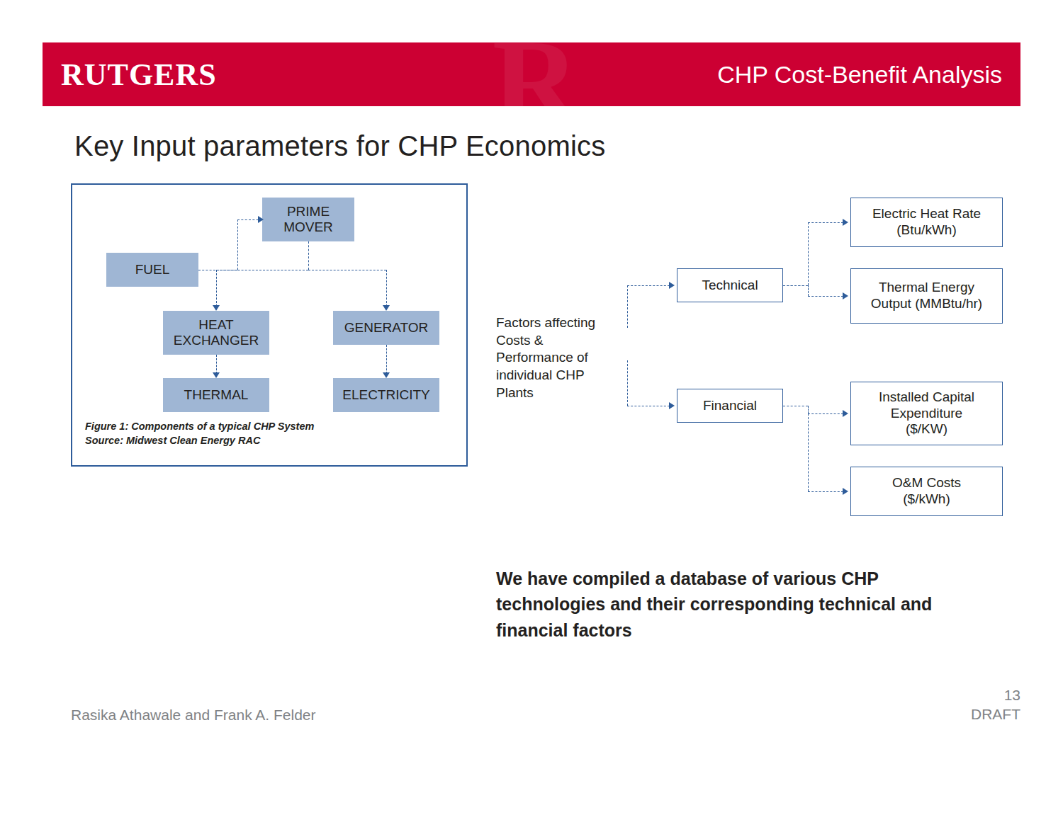RUTGERS
CHP Cost-Benefit Analysis
Key Input parameters for CHP Economics
PRIME
MOVER
FUEL
HEAT
EXCHANGER
GENERATOR
THERMAL
ELECTRICITY
Figure 1: Components of a typical CHP System
Source: Midwest Clean Energy RAC
Factors affecting Costs & Performance of individual CHP Plants
Technical
Financial
Electric Heat Rate
(Btu/kWh)
Thermal Energy
Output (MMBtu/hr)
Installed Capital
Expenditure
($/KW)
O&M Costs
($/kWh)
We have compiled a database of various CHP technologies and their corresponding technical and financial factors
Rasika Athawale and Frank A. Felder
13
DRAFT